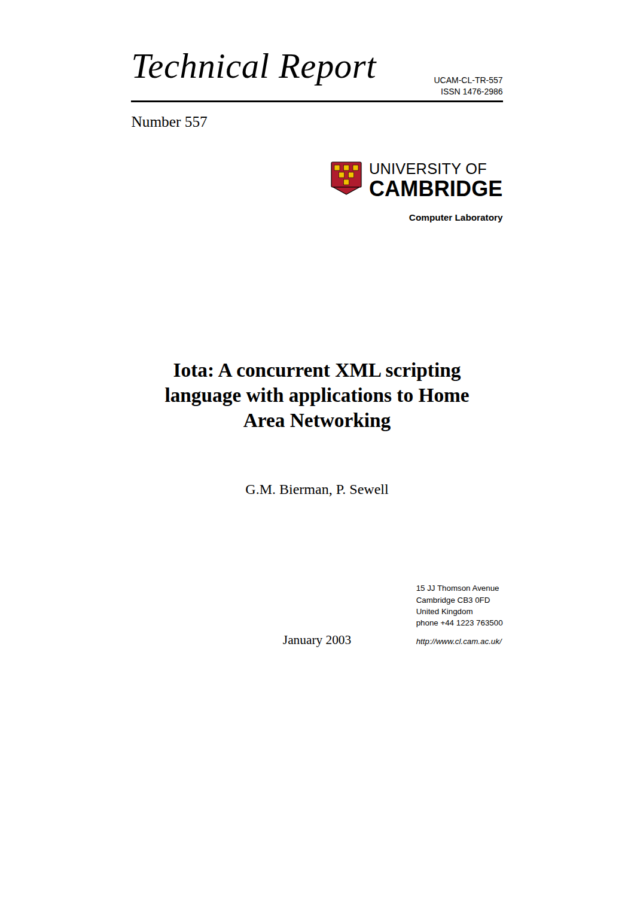Technical Report
UCAM-CL-TR-557
ISSN 1476-2986
Number 557
UNIVERSITY OF CAMBRIDGE
Computer Laboratory
Iota: A concurrent XML scripting
language with applications to Home
Area Networking
G.M. Bierman, P. Sewell
January 2003
15 JJ Thomson Avenue
Cambridge CB3 0FD
United Kingdom
phone +44 1223 763500
http://www.cl.cam.ac.uk/